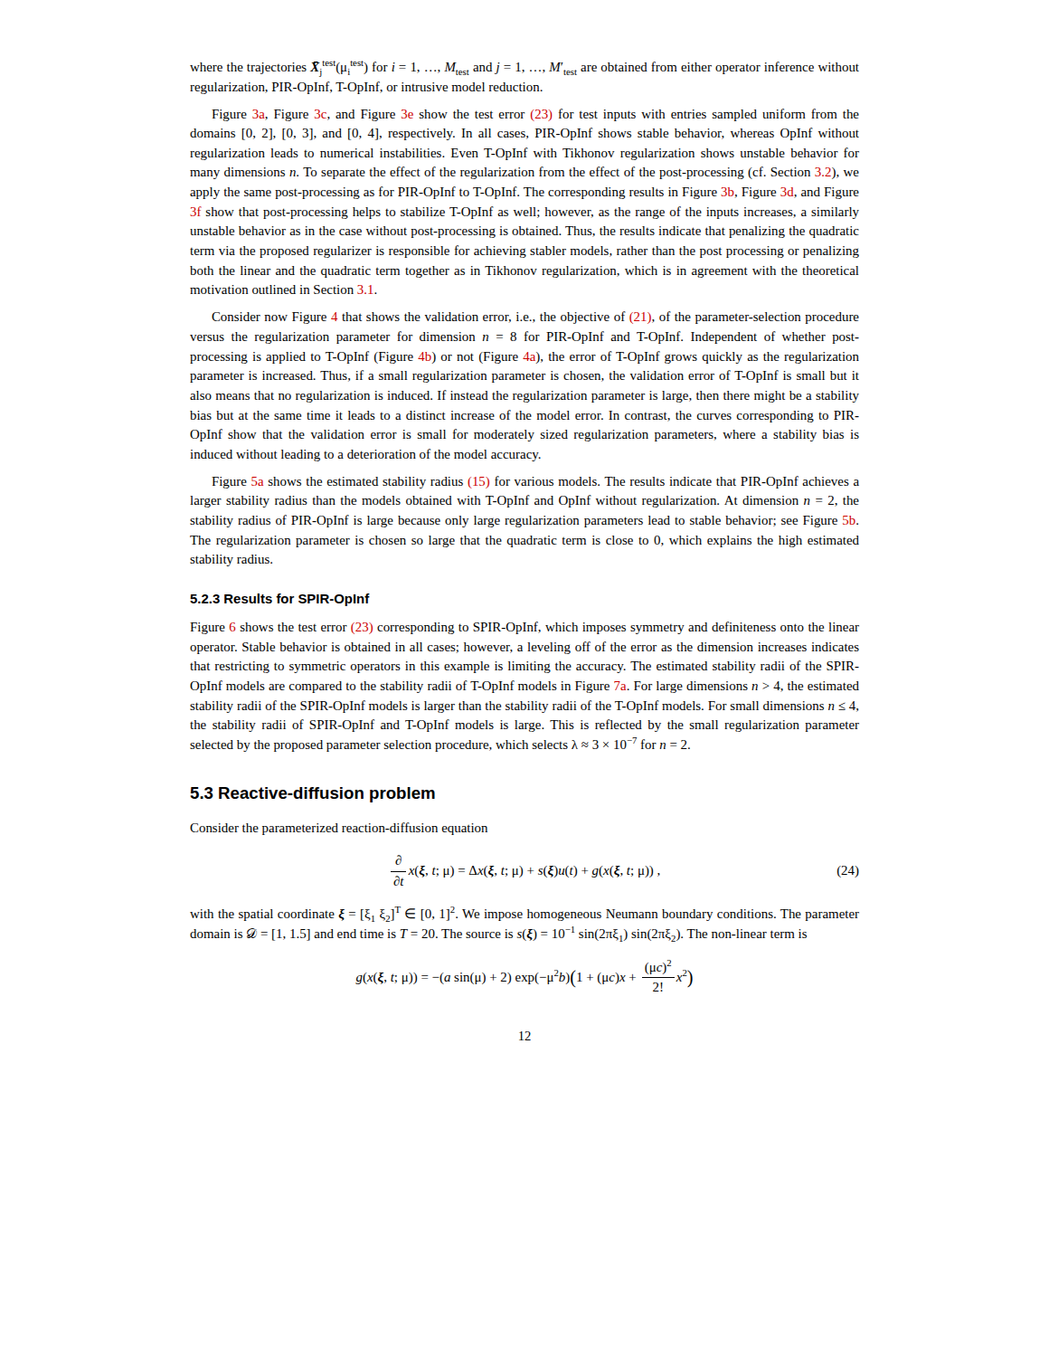where the trajectories X̄jtest(μitest) for i = 1, …, Mtest and j = 1, …, M′test are obtained from either operator inference without regularization, PIR-OpInf, T-OpInf, or intrusive model reduction.
Figure 3a, Figure 3c, and Figure 3e show the test error (23) for test inputs with entries sampled uniform from the domains [0, 2], [0, 3], and [0, 4], respectively. In all cases, PIR-OpInf shows stable behavior, whereas OpInf without regularization leads to numerical instabilities. Even T-OpInf with Tikhonov regularization shows unstable behavior for many dimensions n. To separate the effect of the regularization from the effect of the post-processing (cf. Section 3.2), we apply the same post-processing as for PIR-OpInf to T-OpInf. The corresponding results in Figure 3b, Figure 3d, and Figure 3f show that post-processing helps to stabilize T-OpInf as well; however, as the range of the inputs increases, a similarly unstable behavior as in the case without post-processing is obtained. Thus, the results indicate that penalizing the quadratic term via the proposed regularizer is responsible for achieving stabler models, rather than the post processing or penalizing both the linear and the quadratic term together as in Tikhonov regularization, which is in agreement with the theoretical motivation outlined in Section 3.1.
Consider now Figure 4 that shows the validation error, i.e., the objective of (21), of the parameter-selection procedure versus the regularization parameter for dimension n = 8 for PIR-OpInf and T-OpInf. Independent of whether post-processing is applied to T-OpInf (Figure 4b) or not (Figure 4a), the error of T-OpInf grows quickly as the regularization parameter is increased. Thus, if a small regularization parameter is chosen, the validation error of T-OpInf is small but it also means that no regularization is induced. If instead the regularization parameter is large, then there might be a stability bias but at the same time it leads to a distinct increase of the model error. In contrast, the curves corresponding to PIR-OpInf show that the validation error is small for moderately sized regularization parameters, where a stability bias is induced without leading to a deterioration of the model accuracy.
Figure 5a shows the estimated stability radius (15) for various models. The results indicate that PIR-OpInf achieves a larger stability radius than the models obtained with T-OpInf and OpInf without regularization. At dimension n = 2, the stability radius of PIR-OpInf is large because only large regularization parameters lead to stable behavior; see Figure 5b. The regularization parameter is chosen so large that the quadratic term is close to 0, which explains the high estimated stability radius.
5.2.3 Results for SPIR-OpInf
Figure 6 shows the test error (23) corresponding to SPIR-OpInf, which imposes symmetry and definiteness onto the linear operator. Stable behavior is obtained in all cases; however, a leveling off of the error as the dimension increases indicates that restricting to symmetric operators in this example is limiting the accuracy. The estimated stability radii of the SPIR-OpInf models are compared to the stability radii of T-OpInf models in Figure 7a. For large dimensions n > 4, the estimated stability radii of the SPIR-OpInf models is larger than the stability radii of the T-OpInf models. For small dimensions n ≤ 4, the stability radii of SPIR-OpInf and T-OpInf models is large. This is reflected by the small regularization parameter selected by the proposed parameter selection procedure, which selects λ ≈ 3 × 10−7 for n = 2.
5.3 Reactive-diffusion problem
Consider the parameterized reaction-diffusion equation
∂∂t x(ξ, t; μ) = Δx(ξ, t; μ) + s(ξ)u(t) + g(x(ξ, t; μ)) , (24)
with the spatial coordinate ξ = [ξ1 ξ2]T ∈ [0, 1]2. We impose homogeneous Neumann boundary conditions. The parameter domain is 𝒟 = [1, 1.5] and end time is T = 20. The source is s(ξ) = 10−1 sin(2πξ1) sin(2πξ2). The non-linear term is
g(x(ξ, t; μ)) = −(a sin(μ) + 2) exp(−μ2b)(1 + (μc)x + (μc)22!x2)
12